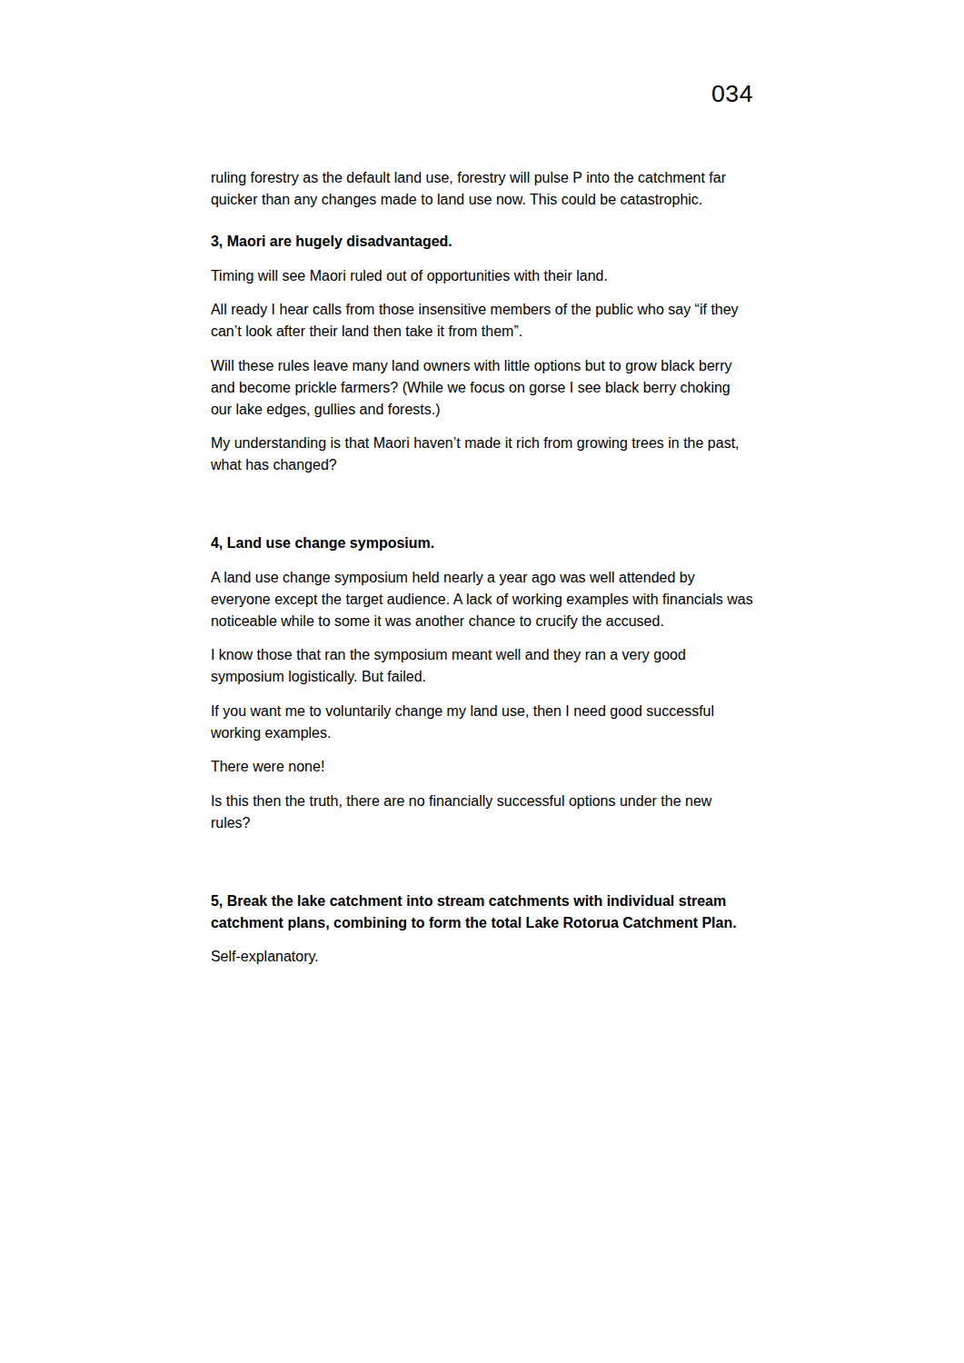034
ruling forestry as the default land use, forestry will pulse P into the catchment far quicker than any changes made to land use now. This could be catastrophic.
3, Maori are hugely disadvantaged.
Timing will see Maori ruled out of opportunities with their land.
All ready I hear calls from those insensitive members of the public who say “if they can’t look after their land then take it from them”.
Will these rules leave many land owners with little options but to grow black berry and become prickle farmers? (While we focus on gorse I see black berry choking our lake edges, gullies and forests.)
My understanding is that Maori haven’t made it rich from growing trees in the past, what has changed?
4, Land use change symposium.
A land use change symposium held nearly a year ago was well attended by everyone except the target audience. A lack of working examples with financials was noticeable while to some it was another chance to crucify the accused.
I know those that ran the symposium meant well and they ran a very good symposium logistically. But failed.
If you want me to voluntarily change my land use, then I need good successful working examples.
There were none!
Is this then the truth, there are no financially successful options under the new rules?
5, Break the lake catchment into stream catchments with individual stream catchment plans, combining to form the total Lake Rotorua Catchment Plan.
Self-explanatory.